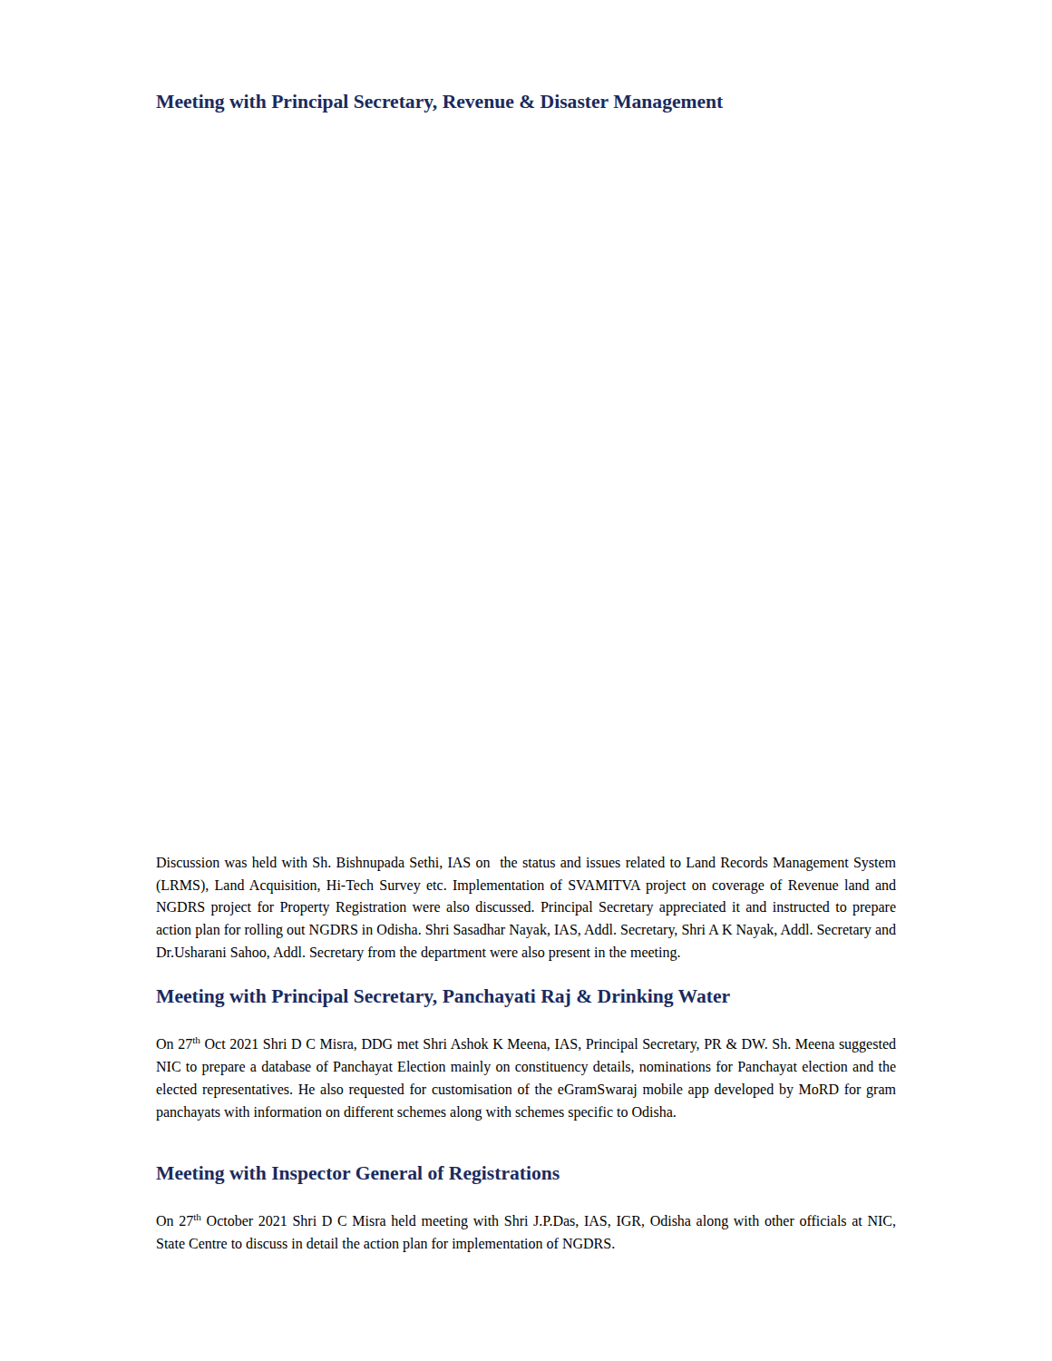Meeting with Principal Secretary, Revenue & Disaster Management
Discussion was held with Sh. Bishnupada Sethi, IAS on the status and issues related to Land Records Management System (LRMS), Land Acquisition, Hi-Tech Survey etc. Implementation of SVAMITVA project on coverage of Revenue land and NGDRS project for Property Registration were also discussed. Principal Secretary appreciated it and instructed to prepare action plan for rolling out NGDRS in Odisha. Shri Sasadhar Nayak, IAS, Addl. Secretary, Shri A K Nayak, Addl. Secretary and Dr.Usharani Sahoo, Addl. Secretary from the department were also present in the meeting.
Meeting with Principal Secretary, Panchayati Raj & Drinking Water
On 27th Oct 2021 Shri D C Misra, DDG met Shri Ashok K Meena, IAS, Principal Secretary, PR & DW. Sh. Meena suggested NIC to prepare a database of Panchayat Election mainly on constituency details, nominations for Panchayat election and the elected representatives. He also requested for customisation of the eGramSwaraj mobile app developed by MoRD for gram panchayats with information on different schemes along with schemes specific to Odisha.
Meeting with Inspector General of Registrations
On 27th October 2021 Shri D C Misra held meeting with Shri J.P.Das, IAS, IGR, Odisha along with other officials at NIC, State Centre to discuss in detail the action plan for implementation of NGDRS.